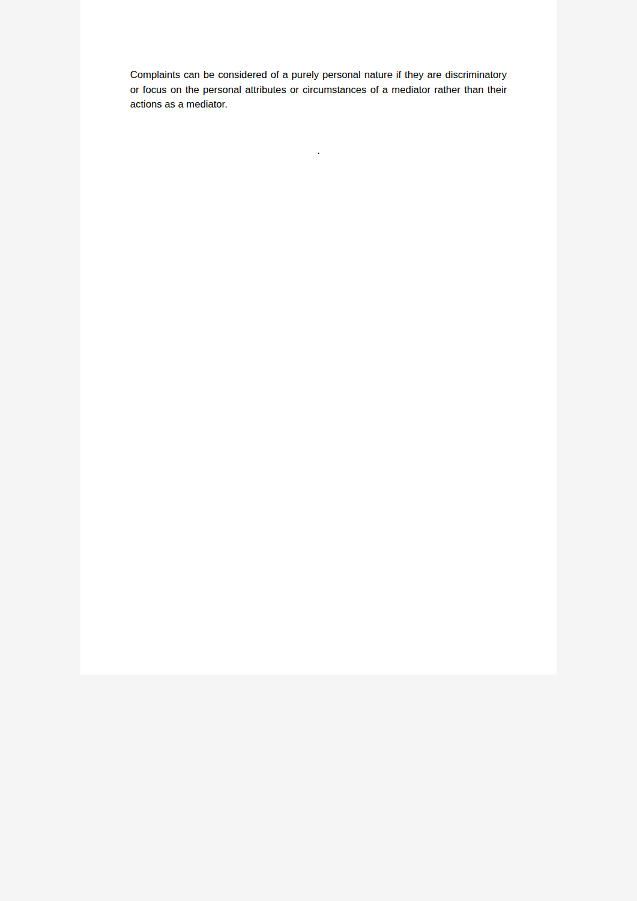Complaints can be considered of a purely personal nature if they are discriminatory or focus on the personal attributes or circumstances of a mediator rather than their actions as a mediator.
.